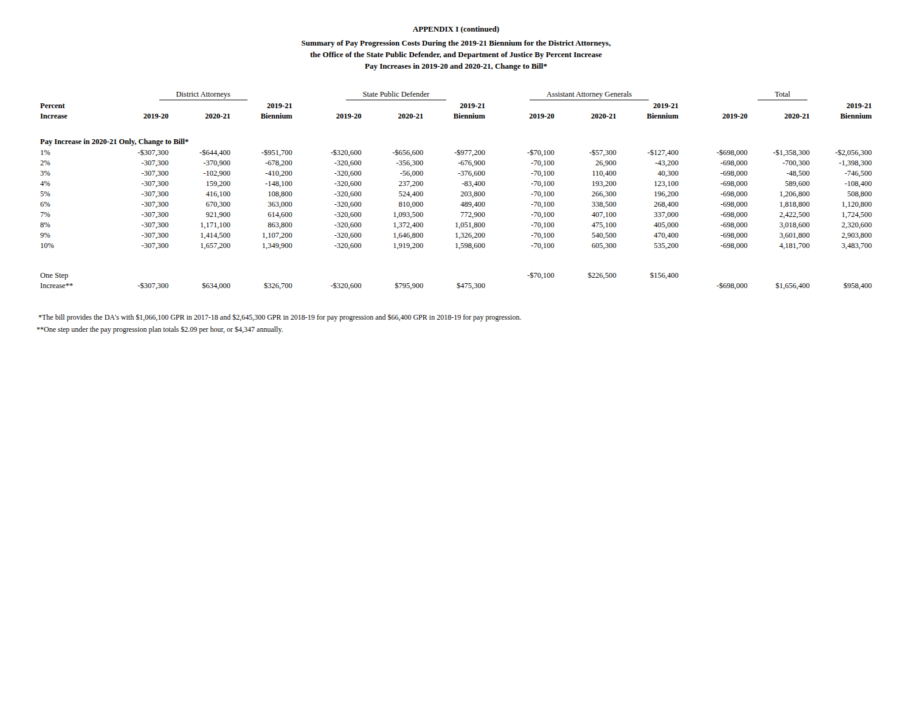APPENDIX I (continued)
Summary of Pay Progression Costs During the 2019-21 Biennium for the District Attorneys,
the Office of the State Public Defender, and Department of Justice By Percent Increase
Pay Increases in 2019-20 and 2020-21, Change to Bill*
| | District Attorneys | | State Public Defender | | Assistant Attorney Generals | | Total |
| --- | --- | --- | --- | --- | --- | --- | --- |
| Percent | | | 2019-21 | | | | 2019-21 | | | | 2019-21 | | | | 2019-21 |
| Increase | 2019-20 | 2020-21 | Biennium | | 2019-20 | 2020-21 | Biennium | | 2019-20 | 2020-21 | Biennium | | 2019-20 | 2020-21 | Biennium |
| Pay Increase in 2020-21 Only, Change to Bill* |
| 1% | -$307,300 | -$644,400 | -$951,700 | | -$320,600 | -$656,600 | -$977,200 | | -$70,100 | -$57,300 | -$127,400 | | -$698,000 | -$1,358,300 | -$2,056,300 |
| 2% | -307,300 | -370,900 | -678,200 | | -320,600 | -356,300 | -676,900 | | -70,100 | 26,900 | -43,200 | | -698,000 | -700,300 | -1,398,300 |
| 3% | -307,300 | -102,900 | -410,200 | | -320,600 | -56,000 | -376,600 | | -70,100 | 110,400 | 40,300 | | -698,000 | -48,500 | -746,500 |
| 4% | -307,300 | 159,200 | -148,100 | | -320,600 | 237,200 | -83,400 | | -70,100 | 193,200 | 123,100 | | -698,000 | 589,600 | -108,400 |
| 5% | -307,300 | 416,100 | 108,800 | | -320,600 | 524,400 | 203,800 | | -70,100 | 266,300 | 196,200 | | -698,000 | 1,206,800 | 508,800 |
| 6% | -307,300 | 670,300 | 363,000 | | -320,600 | 810,000 | 489,400 | | -70,100 | 338,500 | 268,400 | | -698,000 | 1,818,800 | 1,120,800 |
| 7% | -307,300 | 921,900 | 614,600 | | -320,600 | 1,093,500 | 772,900 | | -70,100 | 407,100 | 337,000 | | -698,000 | 2,422,500 | 1,724,500 |
| 8% | -307,300 | 1,171,100 | 863,800 | | -320,600 | 1,372,400 | 1,051,800 | | -70,100 | 475,100 | 405,000 | | -698,000 | 3,018,600 | 2,320,600 |
| 9% | -307,300 | 1,414,500 | 1,107,200 | | -320,600 | 1,646,800 | 1,326,200 | | -70,100 | 540,500 | 470,400 | | -698,000 | 3,601,800 | 2,903,800 |
| 10% | -307,300 | 1,657,200 | 1,349,900 | | -320,600 | 1,919,200 | 1,598,600 | | -70,100 | 605,300 | 535,200 | | -698,000 | 4,181,700 | 3,483,700 |
| One Step | | | | | | | | | -$70,100 | $226,500 | $156,400 | | | | |
| Increase** | -$307,300 | $634,000 | $326,700 | | -$320,600 | $795,900 | $475,300 | | | | | | -$698,000 | $1,656,400 | $958,400 |
*The bill provides the DA's with $1,066,100 GPR in 2017-18 and $2,645,300 GPR in 2018-19 for pay progression and $66,400 GPR in 2018-19 for pay progression.
**One step under the pay progression plan totals $2.09 per hour, or $4,347 annually.